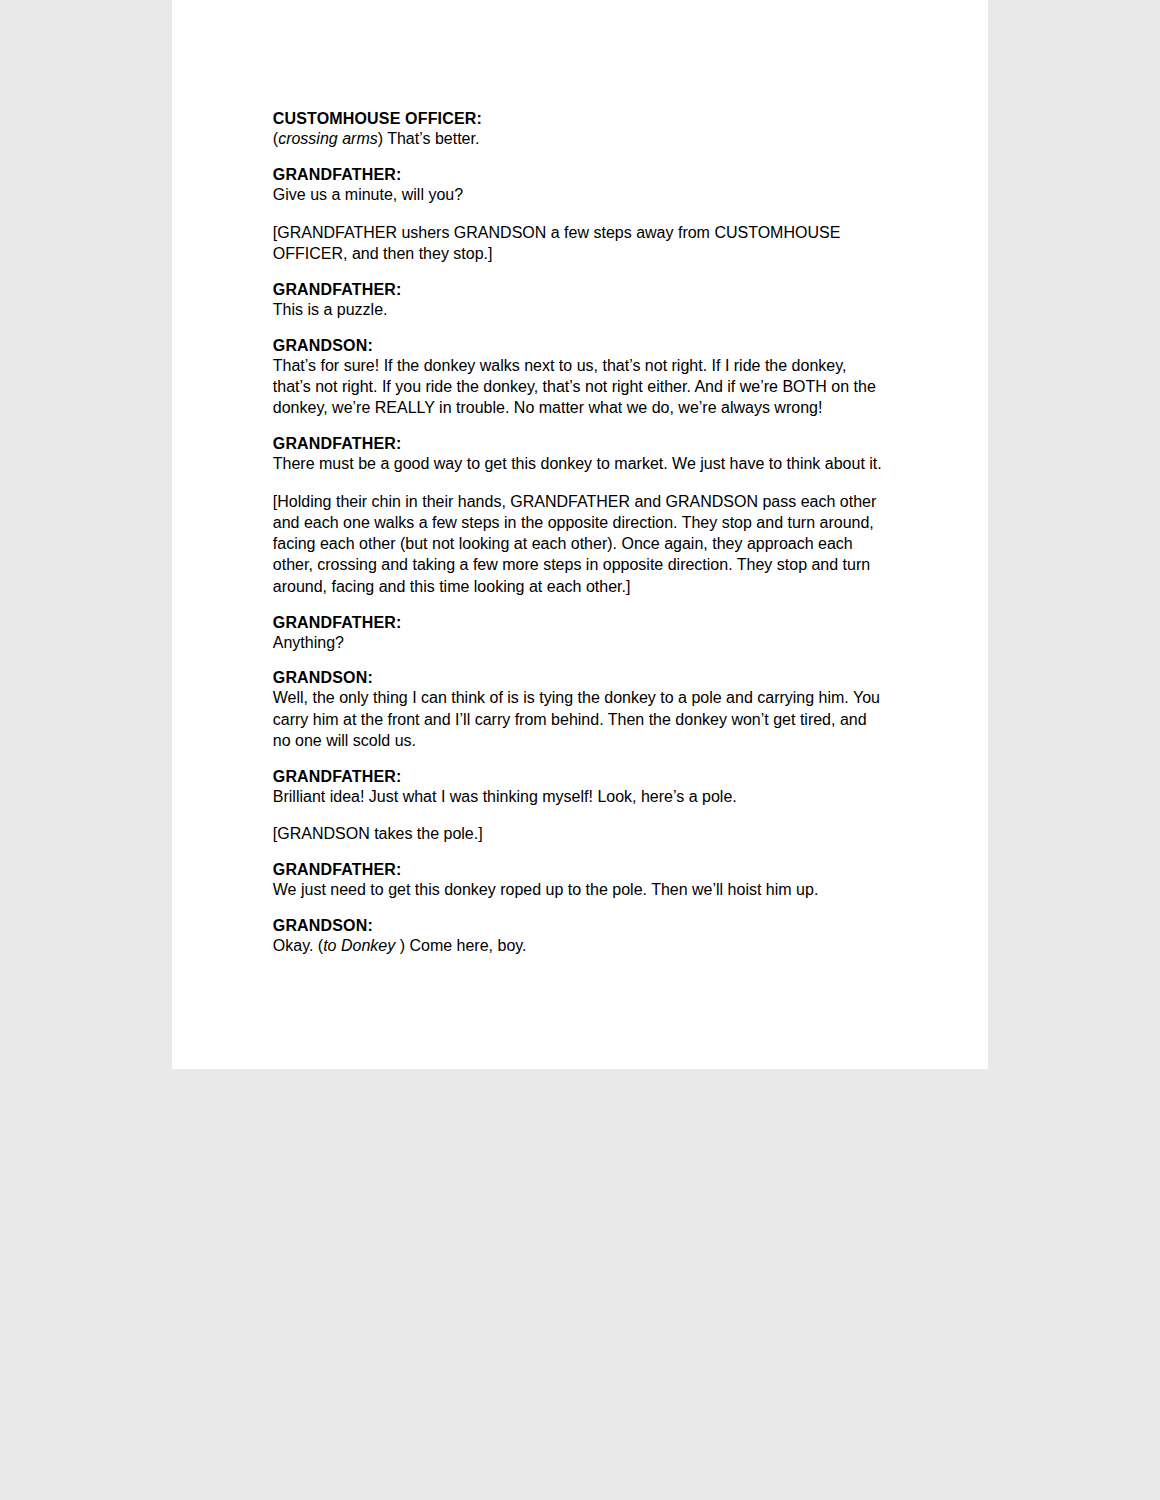CUSTOMHOUSE OFFICER:
(crossing arms) That’s better.
GRANDFATHER:
Give us a minute, will you?
[GRANDFATHER ushers GRANDSON a few steps away from CUSTOMHOUSE OFFICER, and then they stop.]
GRANDFATHER:
This is a puzzle.
GRANDSON:
That’s for sure! If the donkey walks next to us, that’s not right. If I ride the donkey, that’s not right. If you ride the donkey, that’s not right either. And if we’re BOTH on the donkey, we’re REALLY in trouble. No matter what we do, we’re always wrong!
GRANDFATHER:
There must be a good way to get this donkey to market. We just have to think about it.
[Holding their chin in their hands, GRANDFATHER and GRANDSON pass each other and each one walks a few steps in the opposite direction. They stop and turn around, facing each other (but not looking at each other). Once again, they approach each other, crossing and taking a few more steps in opposite direction. They stop and turn around, facing and this time looking at each other.]
GRANDFATHER:
Anything?
GRANDSON:
Well, the only thing I can think of is is tying the donkey to a pole and carrying him. You carry him at the front and I’ll carry from behind. Then the donkey won’t get tired, and no one will scold us.
GRANDFATHER:
Brilliant idea! Just what I was thinking myself! Look, here’s a pole.
[GRANDSON takes the pole.]
GRANDFATHER:
We just need to get this donkey roped up to the pole. Then we’ll hoist him up.
GRANDSON:
Okay. (to Donkey ) Come here, boy.